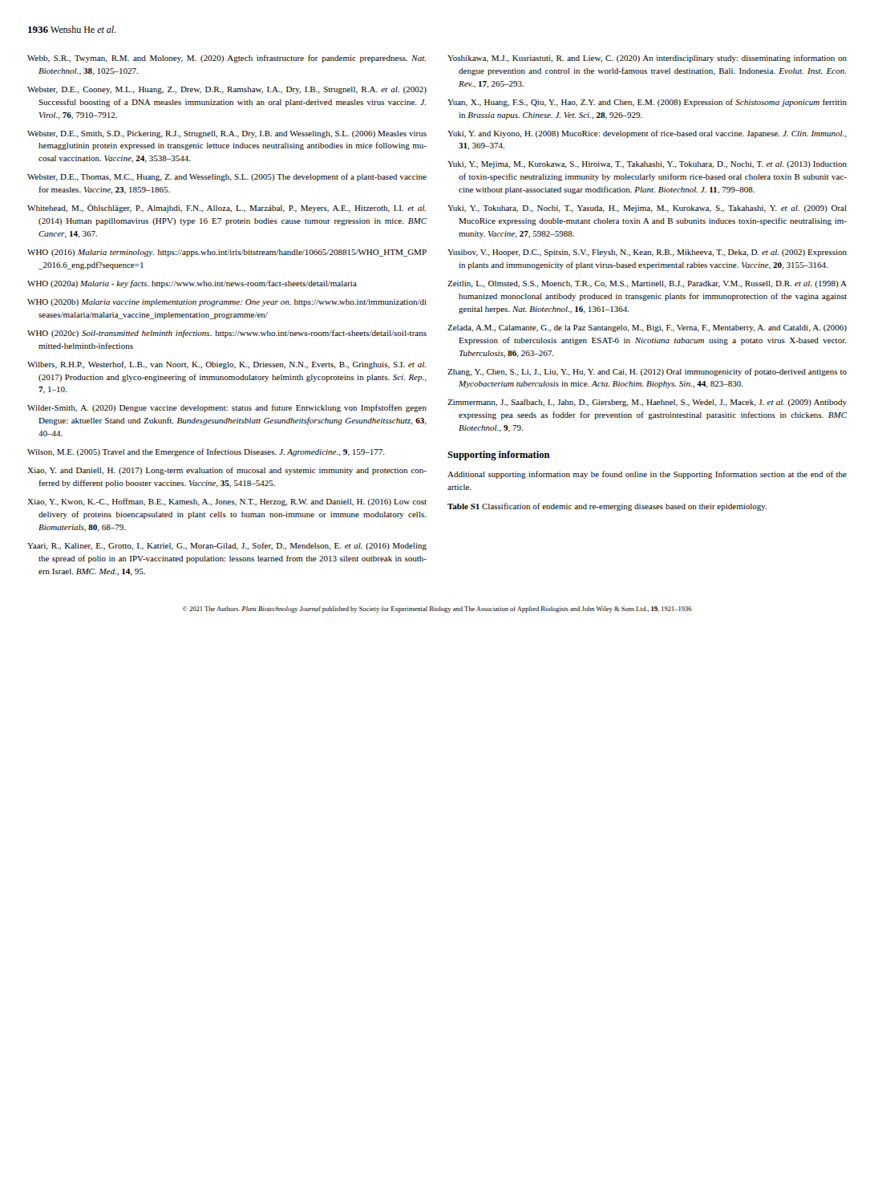1936 Wenshu He et al.
Webb, S.R., Twyman, R.M. and Moloney, M. (2020) Agtech infrastructure for pandemic preparedness. Nat. Biotechnol., 38, 1025–1027.
Webster, D.E., Cooney, M.L., Huang, Z., Drew, D.R., Ramshaw, I.A., Dry, I.B., Strugnell, R.A. et al. (2002) Successful boosting of a DNA measles immunization with an oral plant-derived measles virus vaccine. J. Virol., 76, 7910–7912.
Webster, D.E., Smith, S.D., Pickering, R.J., Strugnell, R.A., Dry, I.B. and Wesselingh, S.L. (2006) Measles virus hemagglutinin protein expressed in transgenic lettuce induces neutralising antibodies in mice following mucosal vaccination. Vaccine, 24, 3538–3544.
Webster, D.E., Thomas, M.C., Huang, Z. and Wesselingh, S.L. (2005) The development of a plant-based vaccine for measles. Vaccine, 23, 1859–1865.
Whitehead, M., Öhlschläger, P., Almajhdi, F.N., Alloza, L., Marzábal, P., Meyers, A.E., Hitzeroth, I.I. et al. (2014) Human papillomavirus (HPV) type 16 E7 protein bodies cause tumour regression in mice. BMC Cancer, 14, 367.
WHO (2016) Malaria terminology. https://apps.who.int/iris/bitstream/handle/10665/208815/WHO_HTM_GMP_2016.6_eng.pdf?sequence=1
WHO (2020a) Malaria - key facts. https://www.who.int/news-room/fact-sheets/detail/malaria
WHO (2020b) Malaria vaccine implementation programme: One year on. https://www.who.int/immunization/diseases/malaria/malaria_vaccine_implementation_programme/en/
WHO (2020c) Soil-transmitted helminth infections. https://www.who.int/news-room/fact-sheets/detail/soil-transmitted-helminth-infections
Wilbers, R.H.P., Westerhof, L.B., van Noort, K., Obieglo, K., Driessen, N.N., Everts, B., Gringhuis, S.I. et al. (2017) Production and glyco-engineering of immunomodulatory helminth glycoproteins in plants. Sci. Rep., 7, 1–10.
Wilder-Smith, A. (2020) Dengue vaccine development: status and future Entwicklung von Impfstoffen gegen Dengue: aktueller Stand und Zukunft. Bundesgesundheitsblatt Gesundheitsforschung Gesundheitsschutz, 63, 40–44.
Wilson, M.E. (2005) Travel and the Emergence of Infectious Diseases. J. Agromedicine., 9, 159–177.
Xiao, Y. and Daniell, H. (2017) Long-term evaluation of mucosal and systemic immunity and protection conferred by different polio booster vaccines. Vaccine, 35, 5418–5425.
Xiao, Y., Kwon, K.-C., Hoffman, B.E., Kamesh, A., Jones, N.T., Herzog, R.W. and Daniell, H. (2016) Low cost delivery of proteins bioencapsulated in plant cells to human non-immune or immune modulatory cells. Biomaterials, 80, 68–79.
Yaari, R., Kaliner, E., Grotto, I., Katriel, G., Moran-Gilad, J., Sofer, D., Mendelson, E. et al. (2016) Modeling the spread of polio in an IPV-vaccinated population: lessons learned from the 2013 silent outbreak in southern Israel. BMC. Med., 14, 95.
Yoshikawa, M.J., Kusriastuti, R. and Liew, C. (2020) An interdisciplinary study: disseminating information on dengue prevention and control in the world-famous travel destination, Bali. Indonesia. Evolut. Inst. Econ. Rev., 17, 265–293.
Yuan, X., Huang, F.S., Qiu, Y., Hao, Z.Y. and Chen, E.M. (2008) Expression of Schistosoma japonicum ferritin in Brassia napus. Chinese. J. Vet. Sci., 28, 926–929.
Yuki, Y. and Kiyono, H. (2008) MucoRice: development of rice-based oral vaccine. Japanese. J. Clin. Immunol., 31, 369–374.
Yuki, Y., Mejima, M., Kurokawa, S., Hiroiwa, T., Takahashi, Y., Tokuhara, D., Nochi, T. et al. (2013) Induction of toxin-specific neutralizing immunity by molecularly uniform rice-based oral cholera toxin B subunit vaccine without plant-associated sugar modification. Plant. Biotechnol. J. 11, 799–808.
Yuki, Y., Tokuhara, D., Nochi, T., Yasuda, H., Mejima, M., Kurokawa, S., Takahashi, Y. et al. (2009) Oral MucoRice expressing double-mutant cholera toxin A and B subunits induces toxin-specific neutralising immunity. Vaccine, 27, 5982–5988.
Yusibov, V., Hooper, D.C., Spitsin, S.V., Fleysh, N., Kean, R.B., Mikheeva, T., Deka, D. et al. (2002) Expression in plants and immunogenicity of plant virus-based experimental rabies vaccine. Vaccine, 20, 3155–3164.
Zeitlin, L., Olmsted, S.S., Moench, T.R., Co, M.S., Martinell, B.J., Paradkar, V.M., Russell, D.R. et al. (1998) A humanized monoclonal antibody produced in transgenic plants for immunoprotection of the vagina against genital herpes. Nat. Biotechnol., 16, 1361–1364.
Zelada, A.M., Calamante, G., de la Paz Santangelo, M., Bigi, F., Verna, F., Mentaberry, A. and Cataldi, A. (2006) Expression of tuberculosis antigen ESAT-6 in Nicotiana tabacum using a potato virus X-based vector. Tuberculosis, 86, 263–267.
Zhang, Y., Chen, S., Li, J., Liu, Y., Hu, Y. and Cai, H. (2012) Oral immunogenicity of potato-derived antigens to Mycobacterium tuberculosis in mice. Acta. Biochim. Biophys. Sin., 44, 823–830.
Zimmermann, J., Saalbach, I., Jahn, D., Giersberg, M., Haehnel, S., Wedel, J., Macek, J. et al. (2009) Antibody expressing pea seeds as fodder for prevention of gastrointestinal parasitic infections in chickens. BMC Biotechnol., 9, 79.
Supporting information
Additional supporting information may be found online in the Supporting Information section at the end of the article.
Table S1 Classification of endemic and re-emerging diseases based on their epidemiology.
© 2021 The Authors. Plant Biotechnology Journal published by Society for Experimental Biology and The Association of Applied Biologists and John Wiley & Sons Ltd., 19, 1921–1936